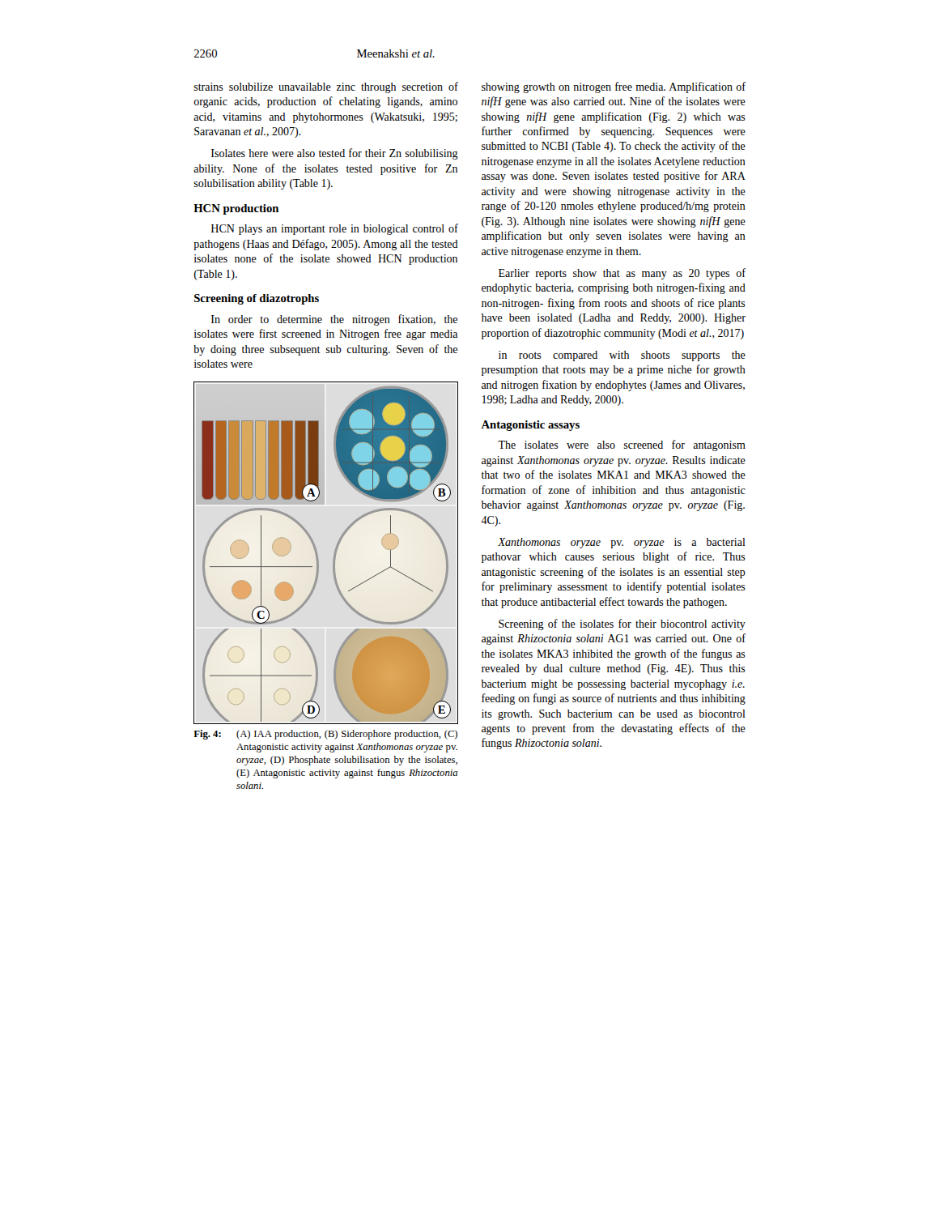2260 Meenakshi et al.
strains solubilize unavailable zinc through secretion of organic acids, production of chelating ligands, amino acid, vitamins and phytohormones (Wakatsuki, 1995; Saravanan et al., 2007).
Isolates here were also tested for their Zn solubilising ability. None of the isolates tested positive for Zn solubilisation ability (Table 1).
HCN production
HCN plays an important role in biological control of pathogens (Haas and Défago, 2005). Among all the tested isolates none of the isolate showed HCN production (Table 1).
Screening of diazotrophs
In order to determine the nitrogen fixation, the isolates were first screened in Nitrogen free agar media by doing three subsequent sub culturing. Seven of the isolates were
A
B
C
D
E
Fig. 4: (A) IAA production, (B) Siderophore production, (C) Antagonistic activity against Xanthomonas oryzae pv. oryzae, (D) Phosphate solubilisation by the isolates, (E) Antagonistic activity against fungus Rhizoctonia solani.
showing growth on nitrogen free media. Amplification of nifH gene was also carried out. Nine of the isolates were showing nifH gene amplification (Fig. 2) which was further confirmed by sequencing. Sequences were submitted to NCBI (Table 4). To check the activity of the nitrogenase enzyme in all the isolates Acetylene reduction assay was done. Seven isolates tested positive for ARA activity and were showing nitrogenase activity in the range of 20-120 nmoles ethylene produced/h/mg protein (Fig. 3). Although nine isolates were showing nifH gene amplification but only seven isolates were having an active nitrogenase enzyme in them.
Earlier reports show that as many as 20 types of endophytic bacteria, comprising both nitrogen-fixing and non-nitrogen- fixing from roots and shoots of rice plants have been isolated (Ladha and Reddy, 2000). Higher proportion of diazotrophic community (Modi et al., 2017)
in roots compared with shoots supports the presumption that roots may be a prime niche for growth and nitrogen fixation by endophytes (James and Olivares, 1998; Ladha and Reddy, 2000).
Antagonistic assays
The isolates were also screened for antagonism against Xanthomonas oryzae pv. oryzae. Results indicate that two of the isolates MKA1 and MKA3 showed the formation of zone of inhibition and thus antagonistic behavior against Xanthomonas oryzae pv. oryzae (Fig. 4C).
Xanthomonas oryzae pv. oryzae is a bacterial pathovar which causes serious blight of rice. Thus antagonistic screening of the isolates is an essential step for preliminary assessment to identify potential isolates that produce antibacterial effect towards the pathogen.
Screening of the isolates for their biocontrol activity against Rhizoctonia solani AG1 was carried out. One of the isolates MKA3 inhibited the growth of the fungus as revealed by dual culture method (Fig. 4E). Thus this bacterium might be possessing bacterial mycophagy i.e. feeding on fungi as source of nutrients and thus inhibiting its growth. Such bacterium can be used as biocontrol agents to prevent from the devastating effects of the fungus Rhizoctonia solani.